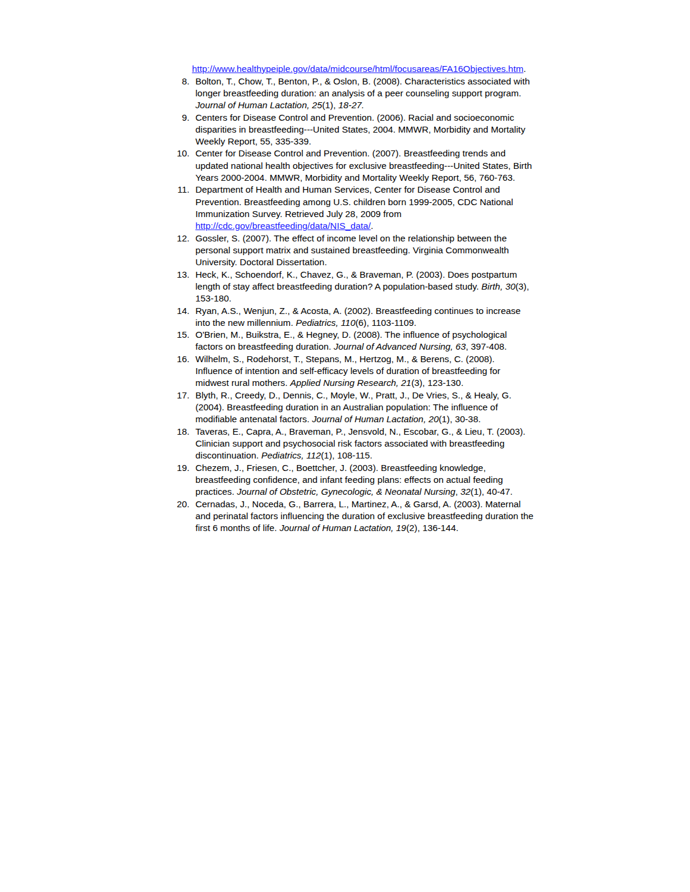http://www.healthypeiple.gov/data/midcourse/html/focusareas/FA16Objectives.htm.
Bolton, T., Chow, T., Benton, P., & Oslon, B. (2008). Characteristics associated with longer breastfeeding duration: an analysis of a peer counseling support program. Journal of Human Lactation, 25(1), 18-27.
Centers for Disease Control and Prevention. (2006). Racial and socioeconomic disparities in breastfeeding---United States, 2004. MMWR, Morbidity and Mortality Weekly Report, 55, 335-339.
Center for Disease Control and Prevention. (2007). Breastfeeding trends and updated national health objectives for exclusive breastfeeding---United States, Birth Years 2000-2004. MMWR, Morbidity and Mortality Weekly Report, 56, 760-763.
Department of Health and Human Services, Center for Disease Control and Prevention. Breastfeeding among U.S. children born 1999-2005, CDC National Immunization Survey. Retrieved July 28, 2009 from http://cdc.gov/breastfeeding/data/NIS_data/.
Gossler, S. (2007). The effect of income level on the relationship between the personal support matrix and sustained breastfeeding. Virginia Commonwealth University. Doctoral Dissertation.
Heck, K., Schoendorf, K., Chavez, G., & Braveman, P. (2003). Does postpartum length of stay affect breastfeeding duration? A population-based study. Birth, 30(3), 153-180.
Ryan, A.S., Wenjun, Z., & Acosta, A. (2002). Breastfeeding continues to increase into the new millennium. Pediatrics, 110(6), 1103-1109.
O'Brien, M., Buikstra, E., & Hegney, D. (2008). The influence of psychological factors on breastfeeding duration. Journal of Advanced Nursing, 63, 397-408.
Wilhelm, S., Rodehorst, T., Stepans, M., Hertzog, M., & Berens, C. (2008). Influence of intention and self-efficacy levels of duration of breastfeeding for midwest rural mothers. Applied Nursing Research, 21(3), 123-130.
Blyth, R., Creedy, D., Dennis, C., Moyle, W., Pratt, J., De Vries, S., & Healy, G. (2004). Breastfeeding duration in an Australian population: The influence of modifiable antenatal factors. Journal of Human Lactation, 20(1), 30-38.
Taveras, E., Capra, A., Braveman, P., Jensvold, N., Escobar, G., & Lieu, T. (2003). Clinician support and psychosocial risk factors associated with breastfeeding discontinuation. Pediatrics, 112(1), 108-115.
Chezem, J., Friesen, C., Boettcher, J. (2003). Breastfeeding knowledge, breastfeeding confidence, and infant feeding plans: effects on actual feeding practices. Journal of Obstetric, Gynecologic, & Neonatal Nursing, 32(1), 40-47.
Cernadas, J., Noceda, G., Barrera, L., Martinez, A., & Garsd, A. (2003). Maternal and perinatal factors influencing the duration of exclusive breastfeeding duration the first 6 months of life. Journal of Human Lactation, 19(2), 136-144.